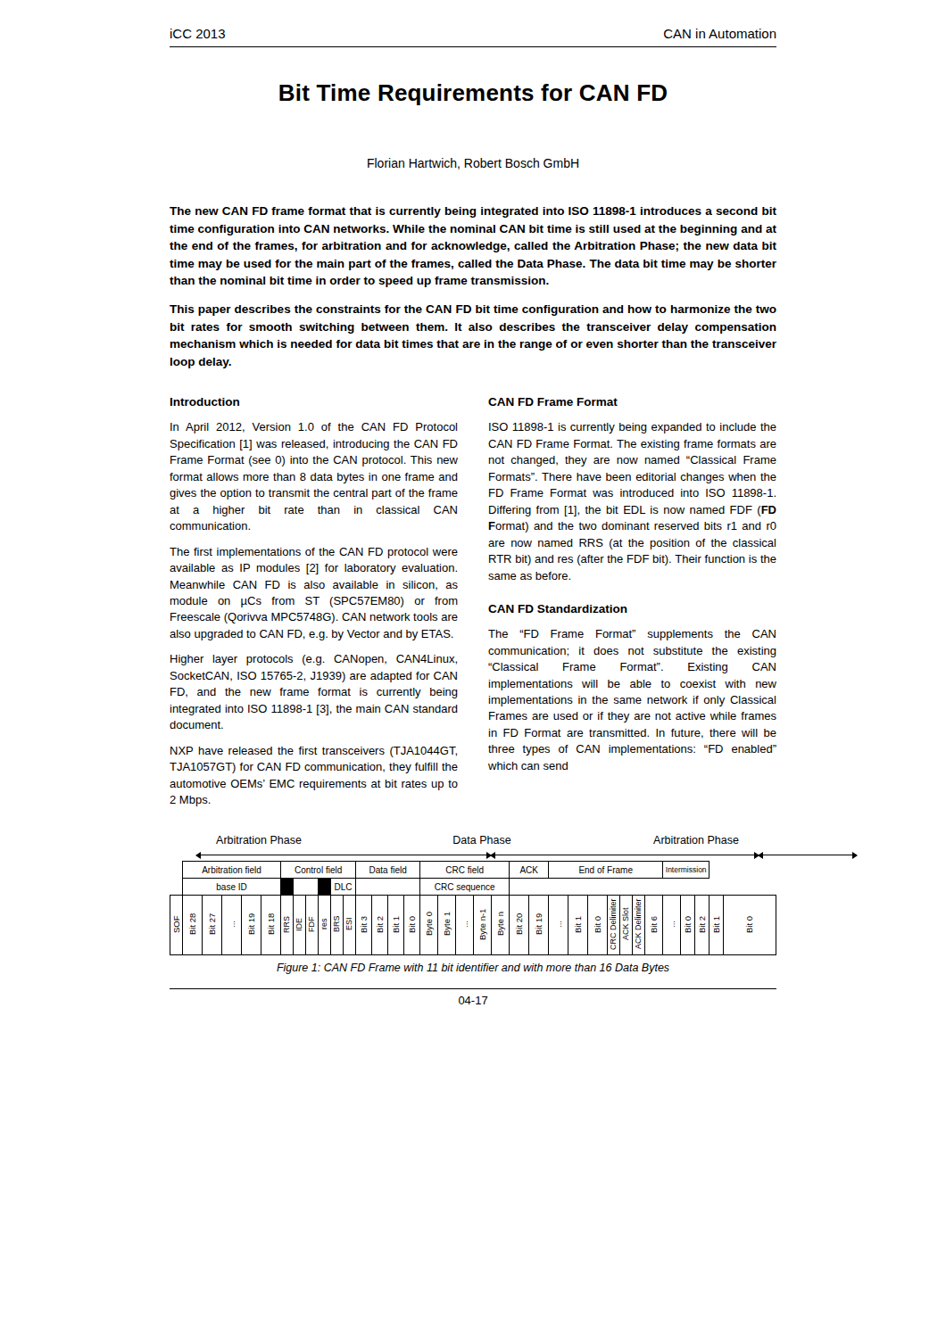iCC 2013
CAN in Automation
Bit Time Requirements for CAN FD
Florian Hartwich, Robert Bosch GmbH
The new CAN FD frame format that is currently being integrated into ISO 11898-1 introduces a second bit time configuration into CAN networks. While the nominal CAN bit time is still used at the beginning and at the end of the frames, for arbitration and for acknowledge, called the Arbitration Phase; the new data bit time may be used for the main part of the frames, called the Data Phase. The data bit time may be shorter than the nominal bit time in order to speed up frame transmission.
This paper describes the constraints for the CAN FD bit time configuration and how to harmonize the two bit rates for smooth switching between them. It also describes the transceiver delay compensation mechanism which is needed for data bit times that are in the range of or even shorter than the transceiver loop delay.
Introduction
In April 2012, Version 1.0 of the CAN FD Protocol Specification [1] was released, introducing the CAN FD Frame Format (see 0) into the CAN protocol. This new format allows more than 8 data bytes in one frame and gives the option to transmit the central part of the frame at a higher bit rate than in classical CAN communication.
The first implementations of the CAN FD protocol were available as IP modules [2] for laboratory evaluation. Meanwhile CAN FD is also available in silicon, as module on µCs from ST (SPC57EM80) or from Freescale (Qorivva MPC5748G). CAN network tools are also upgraded to CAN FD, e.g. by Vector and by ETAS.
Higher layer protocols (e.g. CANopen, CAN4Linux, SocketCAN, ISO 15765-2, J1939) are adapted for CAN FD, and the new frame format is currently being integrated into ISO 11898-1 [3], the main CAN standard document.
NXP have released the first transceivers (TJA1044GT, TJA1057GT) for CAN FD communication, they fulfill the automotive OEMs’ EMC requirements at bit rates up to 2 Mbps.
CAN FD Frame Format
ISO 11898-1 is currently being expanded to include the CAN FD Frame Format. The existing frame formats are not changed, they are now named “Classical Frame Formats”. There have been editorial changes when the FD Frame Format was introduced into ISO 11898-1. Differing from [1], the bit EDL is now named FDF (FD Format) and the two dominant reserved bits r1 and r0 are now named RRS (at the position of the classical RTR bit) and res (after the FDF bit). Their function is the same as before.
CAN FD Standardization
The “FD Frame Format” supplements the CAN communication; it does not substitute the existing “Classical Frame Format”. Existing CAN implementations will be able to coexist with new implementations in the same network if only Classical Frames are used or if they are not active while frames in FD Format are transmitted. In future, there will be three types of CAN implementations: “FD enabled” which can send
Arbitration Phase
Data Phase
Arbitration Phase
| | Arbitration field | Control field | Data field | CRC field | ACK | End of Frame | Intermission |
| | base ID | | | | | DLC | | CRC sequence | | | |
| SOF | Bit 28 | Bit 27 | ... | Bit 19 | Bit 18 | RRS | IDE | FDF | res | BRS | ESI | Bit 3 | Bit 2 | Bit 1 | Bit 0 | Byte 0 | Byte 1 | ... | Byte n-1 | Byte n | Bit 20 | Bit 19 | ... | Bit 1 | Bit 0 | CRC Delimiter | ACK Slot | ACK Delimiter | Bit 6 | ... | Bit 0 | Bit 2 | Bit 1 | Bit 0 |
Figure 1: CAN FD Frame with 11 bit identifier and with more than 16 Data Bytes
04-17